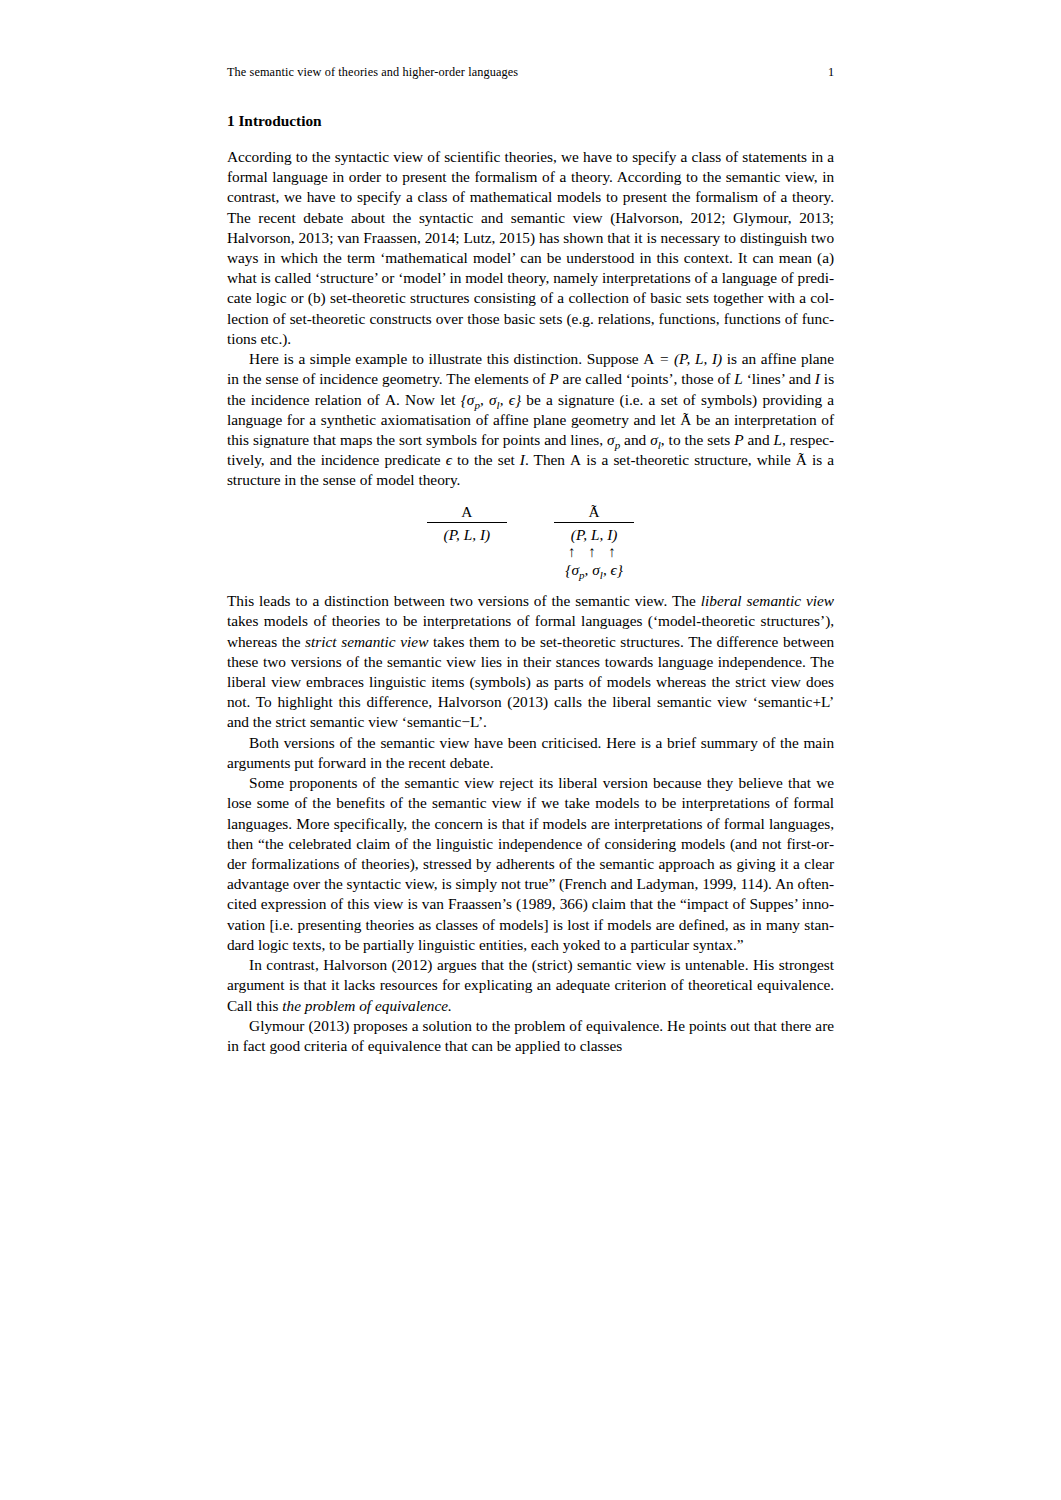The semantic view of theories and higher-order languages 1
1 Introduction
According to the syntactic view of scientific theories, we have to specify a class of statements in a formal language in order to present the formalism of a theory. According to the semantic view, in contrast, we have to specify a class of mathematical models to present the formalism of a theory. The recent debate about the syntactic and semantic view (Halvorson, 2012; Glymour, 2013; Halvorson, 2013; van Fraassen, 2014; Lutz, 2015) has shown that it is necessary to distinguish two ways in which the term ‘mathematical model’ can be understood in this context. It can mean (a) what is called ‘structure’ or ‘model’ in model theory, namely interpretations of a language of predicate logic or (b) set-theoretic structures consisting of a collection of basic sets together with a collection of set-theoretic constructs over those basic sets (e.g. relations, functions, functions of functions etc.).
Here is a simple example to illustrate this distinction. Suppose A = (P, L, I) is an affine plane in the sense of incidence geometry. The elements of P are called ‘points’, those of L ‘lines’ and I is the incidence relation of A. Now let {σp, σl, ϵ} be a signature (i.e. a set of symbols) providing a language for a synthetic axiomatisation of affine plane geometry and let Ã be an interpretation of this signature that maps the sort symbols for points and lines, σp and σl, to the sets P and L, respectively, and the incidence predicate ϵ to the set I. Then A is a set-theoretic structure, while Ã is a structure in the sense of model theory.
A
(P, L, I)
Ã
(P, L, I)
↑ ↑ ↑
{σp, σl, ϵ}
This leads to a distinction between two versions of the semantic view. The liberal semantic view takes models of theories to be interpretations of formal languages (‘model-theoretic structures’), whereas the strict semantic view takes them to be set-theoretic structures. The difference between these two versions of the semantic view lies in their stances towards language independence. The liberal view embraces linguistic items (symbols) as parts of models whereas the strict view does not. To highlight this difference, Halvorson (2013) calls the liberal semantic view ‘semantic+L’ and the strict semantic view ‘semantic−L’.
Both versions of the semantic view have been criticised. Here is a brief summary of the main arguments put forward in the recent debate.
Some proponents of the semantic view reject its liberal version because they believe that we lose some of the benefits of the semantic view if we take models to be interpretations of formal languages. More specifically, the concern is that if models are interpretations of formal languages, then “the celebrated claim of the linguistic independence of considering models (and not first-order formalizations of theories), stressed by adherents of the semantic approach as giving it a clear advantage over the syntactic view, is simply not true” (French and Ladyman, 1999, 114). An often-cited expression of this view is van Fraassen’s (1989, 366) claim that the “impact of Suppes’ innovation [i.e. presenting theories as classes of models] is lost if models are defined, as in many standard logic texts, to be partially linguistic entities, each yoked to a particular syntax.”
In contrast, Halvorson (2012) argues that the (strict) semantic view is untenable. His strongest argument is that it lacks resources for explicating an adequate criterion of theoretical equivalence. Call this the problem of equivalence.
Glymour (2013) proposes a solution to the problem of equivalence. He points out that there are in fact good criteria of equivalence that can be applied to classes